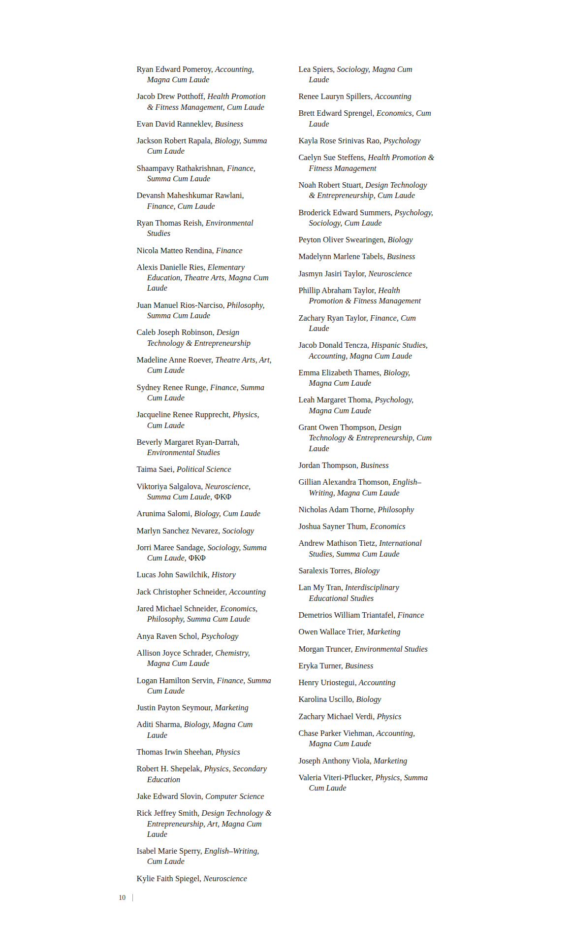Ryan Edward Pomeroy, Accounting, Magna Cum Laude
Jacob Drew Potthoff, Health Promotion & Fitness Management, Cum Laude
Evan David Ranneklev, Business
Jackson Robert Rapala, Biology, Summa Cum Laude
Shaampavy Rathakrishnan, Finance, Summa Cum Laude
Devansh Maheshkumar Rawlani, Finance, Cum Laude
Ryan Thomas Reish, Environmental Studies
Nicola Matteo Rendina, Finance
Alexis Danielle Ries, Elementary Education, Theatre Arts, Magna Cum Laude
Juan Manuel Rios-Narciso, Philosophy, Summa Cum Laude
Caleb Joseph Robinson, Design Technology & Entrepreneurship
Madeline Anne Roever, Theatre Arts, Art, Cum Laude
Sydney Renee Runge, Finance, Summa Cum Laude
Jacqueline Renee Rupprecht, Physics, Cum Laude
Beverly Margaret Ryan-Darrah, Environmental Studies
Taima Saei, Political Science
Viktoriya Salgalova, Neuroscience, Summa Cum Laude, ΦΚΦ
Arunima Salomi, Biology, Cum Laude
Marlyn Sanchez Nevarez, Sociology
Jorri Maree Sandage, Sociology, Summa Cum Laude, ΦΚΦ
Lucas John Sawilchik, History
Jack Christopher Schneider, Accounting
Jared Michael Schneider, Economics, Philosophy, Summa Cum Laude
Anya Raven Schol, Psychology
Allison Joyce Schrader, Chemistry, Magna Cum Laude
Logan Hamilton Servin, Finance, Summa Cum Laude
Justin Payton Seymour, Marketing
Aditi Sharma, Biology, Magna Cum Laude
Thomas Irwin Sheehan, Physics
Robert H. Shepelak, Physics, Secondary Education
Jake Edward Slovin, Computer Science
Rick Jeffrey Smith, Design Technology & Entrepreneurship, Art, Magna Cum Laude
Isabel Marie Sperry, English–Writing, Cum Laude
Kylie Faith Spiegel, Neuroscience
Lea Spiers, Sociology, Magna Cum Laude
Renee Lauryn Spillers, Accounting
Brett Edward Sprengel, Economics, Cum Laude
Kayla Rose Srinivas Rao, Psychology
Caelyn Sue Steffens, Health Promotion & Fitness Management
Noah Robert Stuart, Design Technology & Entrepreneurship, Cum Laude
Broderick Edward Summers, Psychology, Sociology, Cum Laude
Peyton Oliver Swearingen, Biology
Madelynn Marlene Tabels, Business
Jasmyn Jasiri Taylor, Neuroscience
Phillip Abraham Taylor, Health Promotion & Fitness Management
Zachary Ryan Taylor, Finance, Cum Laude
Jacob Donald Tencza, Hispanic Studies, Accounting, Magna Cum Laude
Emma Elizabeth Thames, Biology, Magna Cum Laude
Leah Margaret Thoma, Psychology, Magna Cum Laude
Grant Owen Thompson, Design Technology & Entrepreneurship, Cum Laude
Jordan Thompson, Business
Gillian Alexandra Thomson, English–Writing, Magna Cum Laude
Nicholas Adam Thorne, Philosophy
Joshua Sayner Thum, Economics
Andrew Mathison Tietz, International Studies, Summa Cum Laude
Saralexis Torres, Biology
Lan My Tran, Interdisciplinary Educational Studies
Demetrios William Triantafel, Finance
Owen Wallace Trier, Marketing
Morgan Truncer, Environmental Studies
Eryka Turner, Business
Henry Uriostegui, Accounting
Karolina Uscillo, Biology
Zachary Michael Verdi, Physics
Chase Parker Viehman, Accounting, Magna Cum Laude
Joseph Anthony Viola, Marketing
Valeria Viteri-Pflucker, Physics, Summa Cum Laude
10